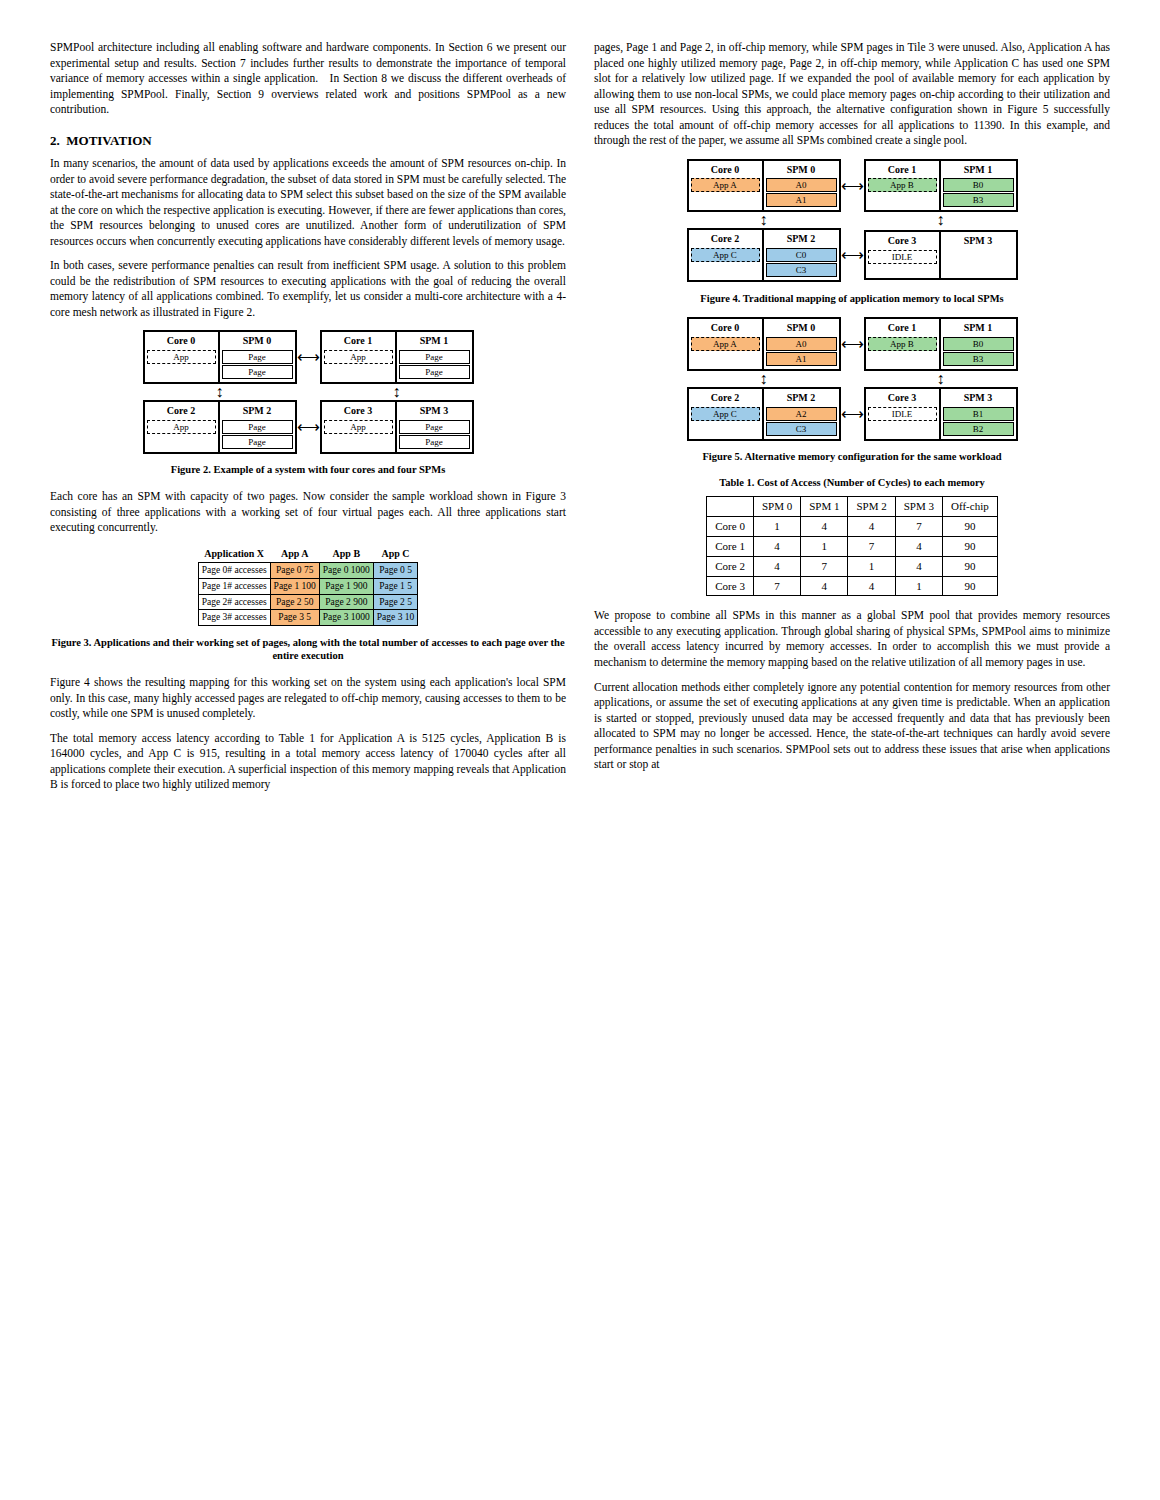SPMPool architecture including all enabling software and hardware components. In Section 6 we present our experimental setup and results. Section 7 includes further results to demonstrate the importance of temporal variance of memory accesses within a single application. In Section 8 we discuss the different overheads of implementing SPMPool. Finally, Section 9 overviews related work and positions SPMPool as a new contribution.
2. MOTIVATION
In many scenarios, the amount of data used by applications exceeds the amount of SPM resources on-chip. In order to avoid severe performance degradation, the subset of data stored in SPM must be carefully selected. The state-of-the-art mechanisms for allocating data to SPM select this subset based on the size of the SPM available at the core on which the respective application is executing. However, if there are fewer applications than cores, the SPM resources belonging to unused cores are unutilized. Another form of underutilization of SPM resources occurs when concurrently executing applications have considerably different levels of memory usage.
In both cases, severe performance penalties can result from inefficient SPM usage. A solution to this problem could be the redistribution of SPM resources to executing applications with the goal of reducing the overall memory latency of all applications combined. To exemplify, let us consider a multi-core architecture with a 4-core mesh network as illustrated in Figure 2.
| Core 0 App SPM 0 Page Page | ⟷ | Core 1 App SPM 1 Page Page |
| ↕ | | ↕ |
| Core 2 App SPM 2 Page Page | ⟷ | Core 3 App SPM 3 Page Page |
Figure 2. Example of a system with four cores and four SPMs
Each core has an SPM with capacity of two pages. Now consider the sample workload shown in Figure 3 consisting of three applications with a working set of four virtual pages each. All three applications start executing concurrently.
| Application X | App A | App B | App C |
| Page 0# accesses | Page 0 75 | Page 0 1000 | Page 0 5 |
| Page 1# accesses | Page 1 100 | Page 1 900 | Page 1 5 |
| Page 2# accesses | Page 2 50 | Page 2 900 | Page 2 5 |
| Page 3# accesses | Page 3 5 | Page 3 1000 | Page 3 10 |
Figure 3. Applications and their working set of pages, along with the total number of accesses to each page over the entire execution
Figure 4 shows the resulting mapping for this working set on the system using each application's local SPM only. In this case, many highly accessed pages are relegated to off-chip memory, causing accesses to them to be costly, while one SPM is unused completely.
The total memory access latency according to Table 1 for Application A is 5125 cycles, Application B is 164000 cycles, and App C is 915, resulting in a total memory access latency of 170040 cycles after all applications complete their execution. A superficial inspection of this memory mapping reveals that Application B is forced to place two highly utilized memory
pages, Page 1 and Page 2, in off-chip memory, while SPM pages in Tile 3 were unused. Also, Application A has placed one highly utilized memory page, Page 2, in off-chip memory, while Application C has used one SPM slot for a relatively low utilized page. If we expanded the pool of available memory for each application by allowing them to use non-local SPMs, we could place memory pages on-chip according to their utilization and use all SPM resources. Using this approach, the alternative configuration shown in Figure 5 successfully reduces the total amount of off-chip memory accesses for all applications to 11390. In this example, and through the rest of the paper, we assume all SPMs combined create a single pool.
| Core 0 App A SPM 0 A0 A1 | ⟷ | Core 1 App B SPM 1 B0 B3 |
| ↕ | | ↕ |
| Core 2 App C SPM 2 C0 C3 | ⟷ | Core 3 IDLE SPM 3 |
Figure 4. Traditional mapping of application memory to local SPMs
| Core 0 App A SPM 0 A0 A1 | ⟷ | Core 1 App B SPM 1 B0 B3 |
| ↕ | | ↕ |
| Core 2 App C SPM 2 A2 C3 | ⟷ | Core 3 IDLE SPM 3 B1 B2 |
Figure 5. Alternative memory configuration for the same workload
Table 1. Cost of Access (Number of Cycles) to each memory
| | SPM 0 | SPM 1 | SPM 2 | SPM 3 | Off-chip |
| --- | --- | --- | --- | --- | --- |
| Core 0 | 1 | 4 | 4 | 7 | 90 |
| Core 1 | 4 | 1 | 7 | 4 | 90 |
| Core 2 | 4 | 7 | 1 | 4 | 90 |
| Core 3 | 7 | 4 | 4 | 1 | 90 |
We propose to combine all SPMs in this manner as a global SPM pool that provides memory resources accessible to any executing application. Through global sharing of physical SPMs, SPMPool aims to minimize the overall access latency incurred by memory accesses. In order to accomplish this we must provide a mechanism to determine the memory mapping based on the relative utilization of all memory pages in use.
Current allocation methods either completely ignore any potential contention for memory resources from other applications, or assume the set of executing applications at any given time is predictable. When an application is started or stopped, previously unused data may be accessed frequently and data that has previously been allocated to SPM may no longer be accessed. Hence, the state-of-the-art techniques can hardly avoid severe performance penalties in such scenarios. SPMPool sets out to address these issues that arise when applications start or stop at